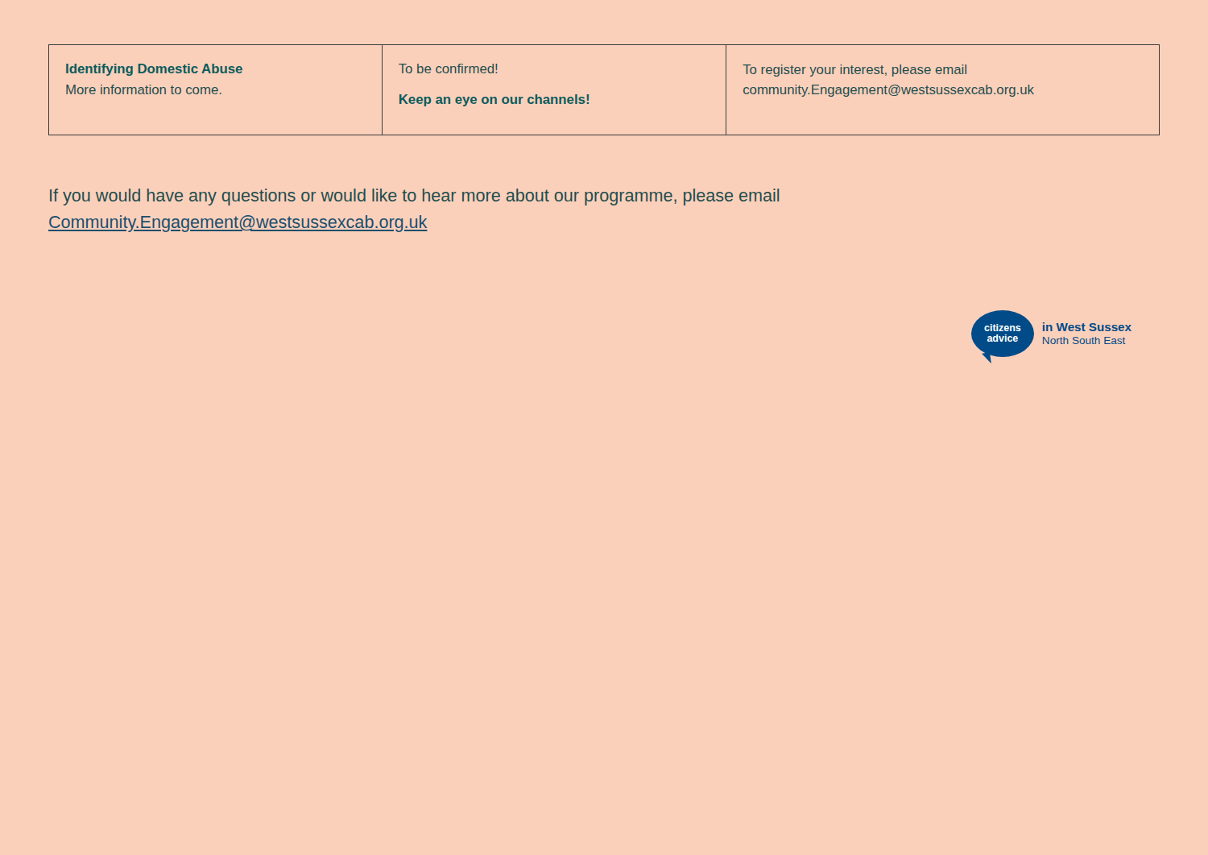| Identifying Domestic Abuse More information to come. | To be confirmed! Keep an eye on our channels! | To register your interest, please email community.Engagement@westsussexcab.org.uk |
If you would have any questions or would like to hear more about our programme, please email Community.Engagement@westsussexcab.org.uk
citizens advice
in West Sussex
North South East